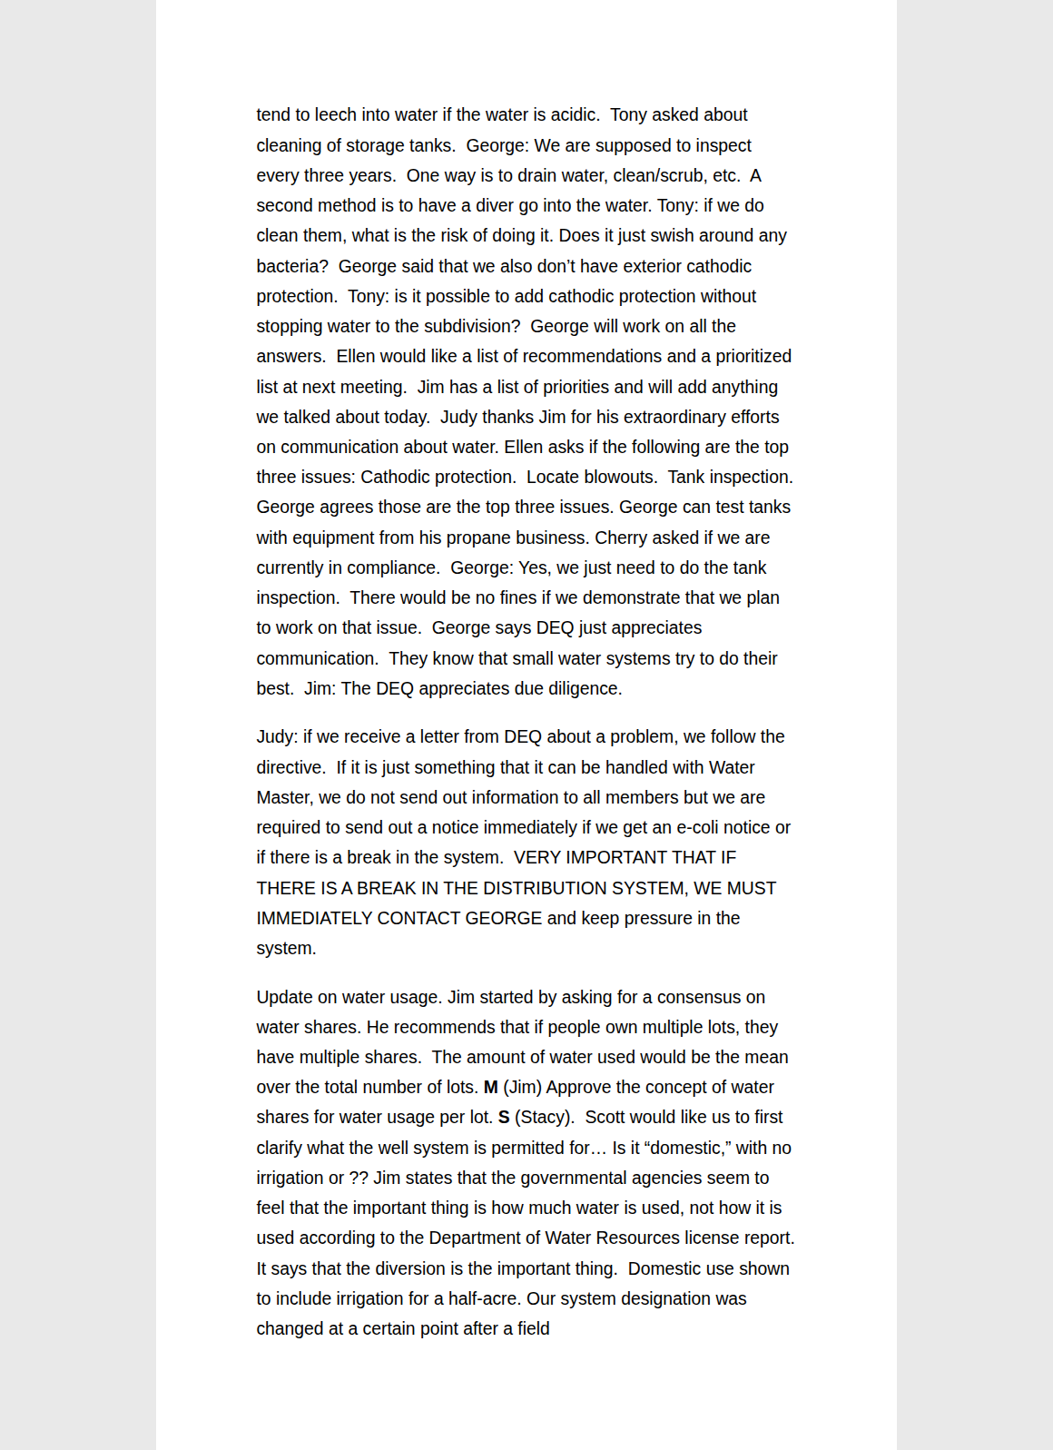tend to leech into water if the water is acidic. Tony asked about cleaning of storage tanks. George: We are supposed to inspect every three years. One way is to drain water, clean/scrub, etc. A second method is to have a diver go into the water. Tony: if we do clean them, what is the risk of doing it. Does it just swish around any bacteria? George said that we also don’t have exterior cathodic protection. Tony: is it possible to add cathodic protection without stopping water to the subdivision? George will work on all the answers. Ellen would like a list of recommendations and a prioritized list at next meeting. Jim has a list of priorities and will add anything we talked about today. Judy thanks Jim for his extraordinary efforts on communication about water. Ellen asks if the following are the top three issues: Cathodic protection. Locate blowouts. Tank inspection. George agrees those are the top three issues. George can test tanks with equipment from his propane business. Cherry asked if we are currently in compliance. George: Yes, we just need to do the tank inspection. There would be no fines if we demonstrate that we plan to work on that issue. George says DEQ just appreciates communication. They know that small water systems try to do their best. Jim: The DEQ appreciates due diligence.
Judy: if we receive a letter from DEQ about a problem, we follow the directive. If it is just something that it can be handled with Water Master, we do not send out information to all members but we are required to send out a notice immediately if we get an e-coli notice or if there is a break in the system. VERY IMPORTANT THAT IF THERE IS A BREAK IN THE DISTRIBUTION SYSTEM, WE MUST IMMEDIATELY CONTACT GEORGE and keep pressure in the system.
Update on water usage. Jim started by asking for a consensus on water shares. He recommends that if people own multiple lots, they have multiple shares. The amount of water used would be the mean over the total number of lots. M (Jim) Approve the concept of water shares for water usage per lot. S (Stacy). Scott would like us to first clarify what the well system is permitted for… Is it “domestic,” with no irrigation or ?? Jim states that the governmental agencies seem to feel that the important thing is how much water is used, not how it is used according to the Department of Water Resources license report. It says that the diversion is the important thing. Domestic use shown to include irrigation for a half-acre. Our system designation was changed at a certain point after a field